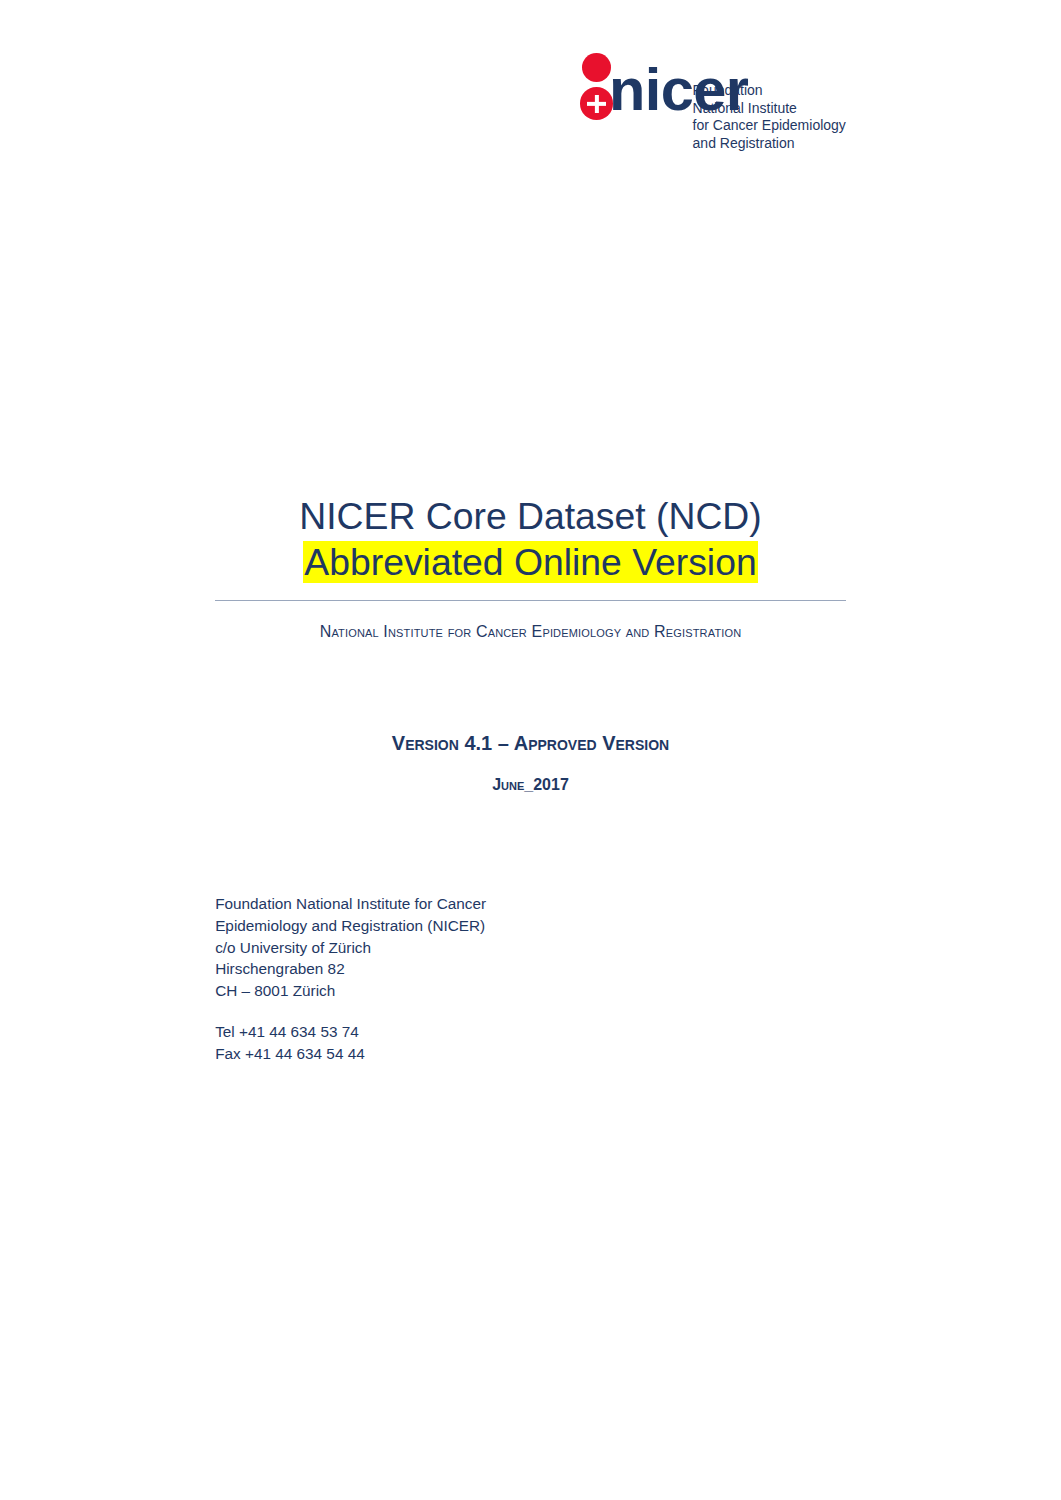nicer
Foundation
National Institute
for Cancer Epidemiology
and Registration
NICER Core Dataset (NCD)
Abbreviated Online Version
National Institute for Cancer Epidemiology and Registration
Version 4.1 – Approved Version
June_2017
Foundation National Institute for Cancer
Epidemiology and Registration (NICER)
c/o University of Zürich
Hirschengraben 82
CH – 8001 Zürich
Tel +41 44 634 53 74
Fax +41 44 634 54 44